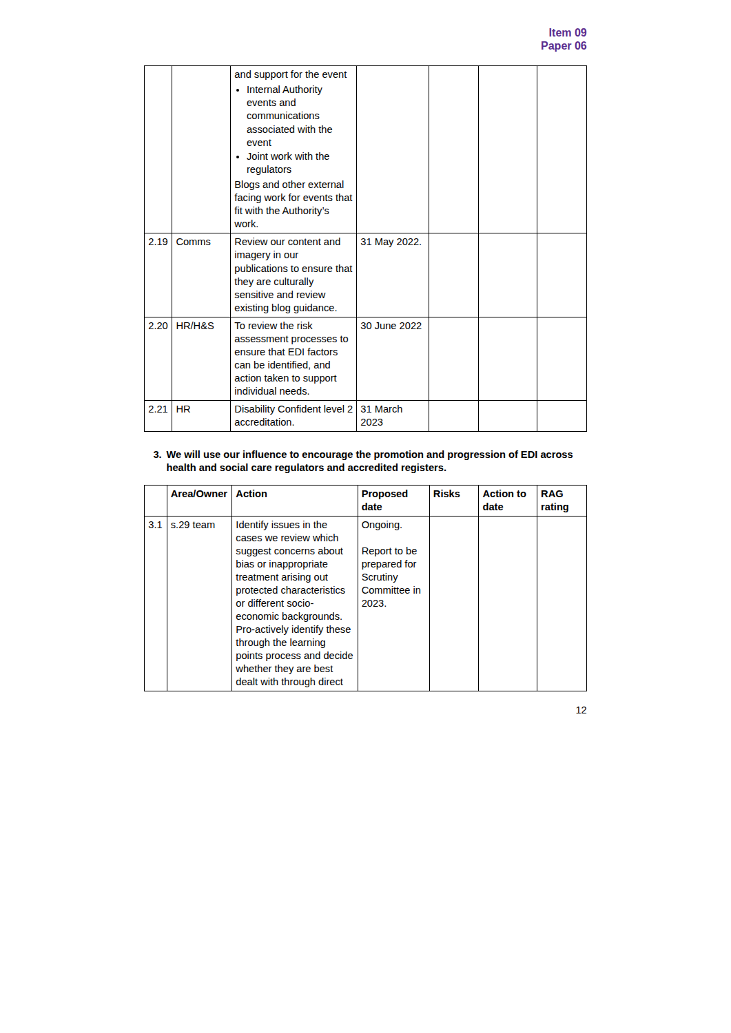Item 09
Paper 06
| | | and support for the event Internal Authority events and communications associated with the event Joint work with the regulators Blogs and other external facing work for events that fit with the Authority’s work. | | | | |
| 2.19 | Comms | Review our content and imagery in our publications to ensure that they are culturally sensitive and review existing blog guidance. | 31 May 2022. | | | |
| 2.20 | HR/H&S | To review the risk assessment processes to ensure that EDI factors can be identified, and action taken to support individual needs. | 30 June 2022 | | | |
| 2.21 | HR | Disability Confident level 2 accreditation. | 31 March 2023 | | | |
3. We will use our influence to encourage the promotion and progression of EDI across health and social care regulators and accredited registers.
| | Area/Owner | Action | Proposed date | Risks | Action to date | RAG rating |
| --- | --- | --- | --- | --- | --- | --- |
| 3.1 | s.29 team | Identify issues in the cases we review which suggest concerns about bias or inappropriate treatment arising out protected characteristics or different socio-economic backgrounds. Pro-actively identify these through the learning points process and decide whether they are best dealt with through direct | Ongoing. Report to be prepared for Scrutiny Committee in 2023. | | | |
12